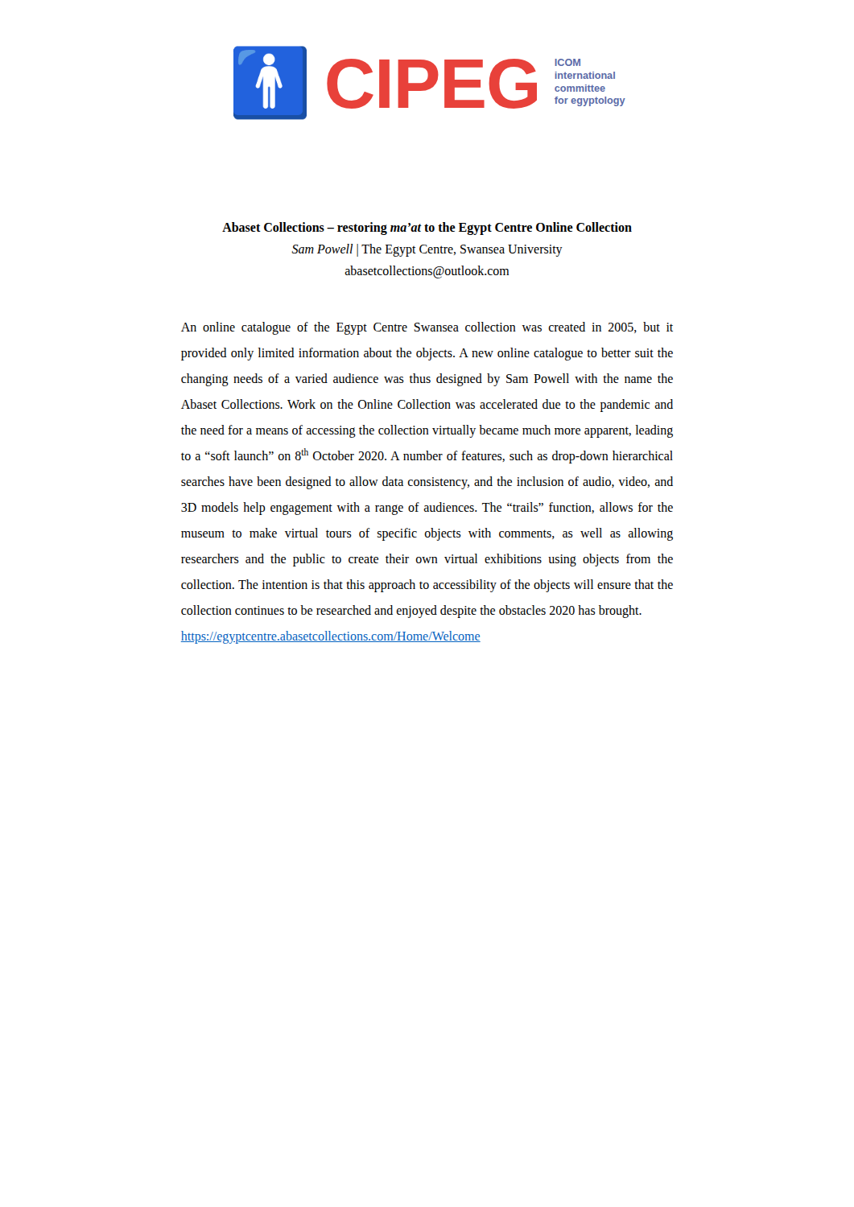🚹 CIPEG ICOM
international
committee
for egyptology
Abaset Collections – restoring ma’at to the Egypt Centre Online Collection
Sam Powell | The Egypt Centre, Swansea University
abasetcollections@outlook.com
An online catalogue of the Egypt Centre Swansea collection was created in 2005, but it provided only limited information about the objects. A new online catalogue to better suit the changing needs of a varied audience was thus designed by Sam Powell with the name the Abaset Collections. Work on the Online Collection was accelerated due to the pandemic and the need for a means of accessing the collection virtually became much more apparent, leading to a “soft launch” on 8th October 2020. A number of features, such as drop-down hierarchical searches have been designed to allow data consistency, and the inclusion of audio, video, and 3D models help engagement with a range of audiences. The “trails” function, allows for the museum to make virtual tours of specific objects with comments, as well as allowing researchers and the public to create their own virtual exhibitions using objects from the collection. The intention is that this approach to accessibility of the objects will ensure that the collection continues to be researched and enjoyed despite the obstacles 2020 has brought.
https://egyptcentre.abasetcollections.com/Home/Welcome